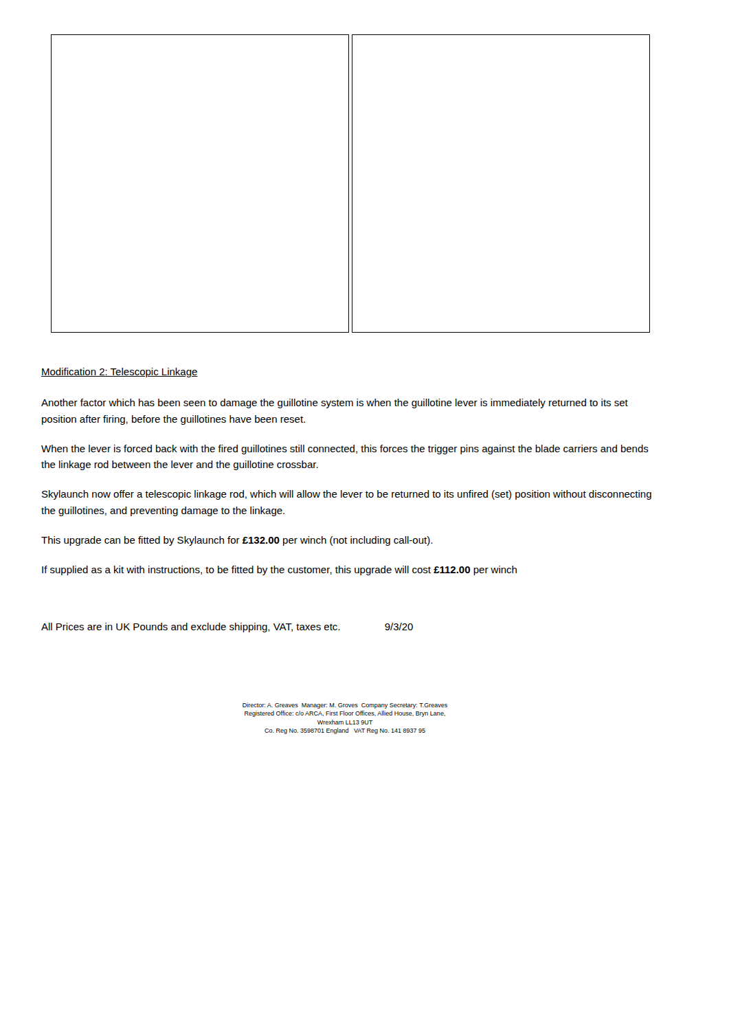Modification 2: Telescopic Linkage
Another factor which has been seen to damage the guillotine system is when the guillotine lever is immediately returned to its set position after firing, before the guillotines have been reset.
When the lever is forced back with the fired guillotines still connected, this forces the trigger pins against the blade carriers and bends the linkage rod between the lever and the guillotine crossbar.
Skylaunch now offer a telescopic linkage rod, which will allow the lever to be returned to its unfired (set) position without disconnecting the guillotines, and preventing damage to the linkage.
This upgrade can be fitted by Skylaunch for £132.00 per winch (not including call-out).
If supplied as a kit with instructions, to be fitted by the customer, this upgrade will cost £112.00 per winch
All Prices are in UK Pounds and exclude shipping, VAT, taxes etc. 9/3/20
Director: A. Greaves Manager: M. Groves Company Secretary: T.Greaves
Registered Office: c/o ARCA, First Floor Offices, Allied House, Bryn Lane,
Wrexham LL13 9UT
Co. Reg No. 3598701 England VAT Reg No. 141 8937 95